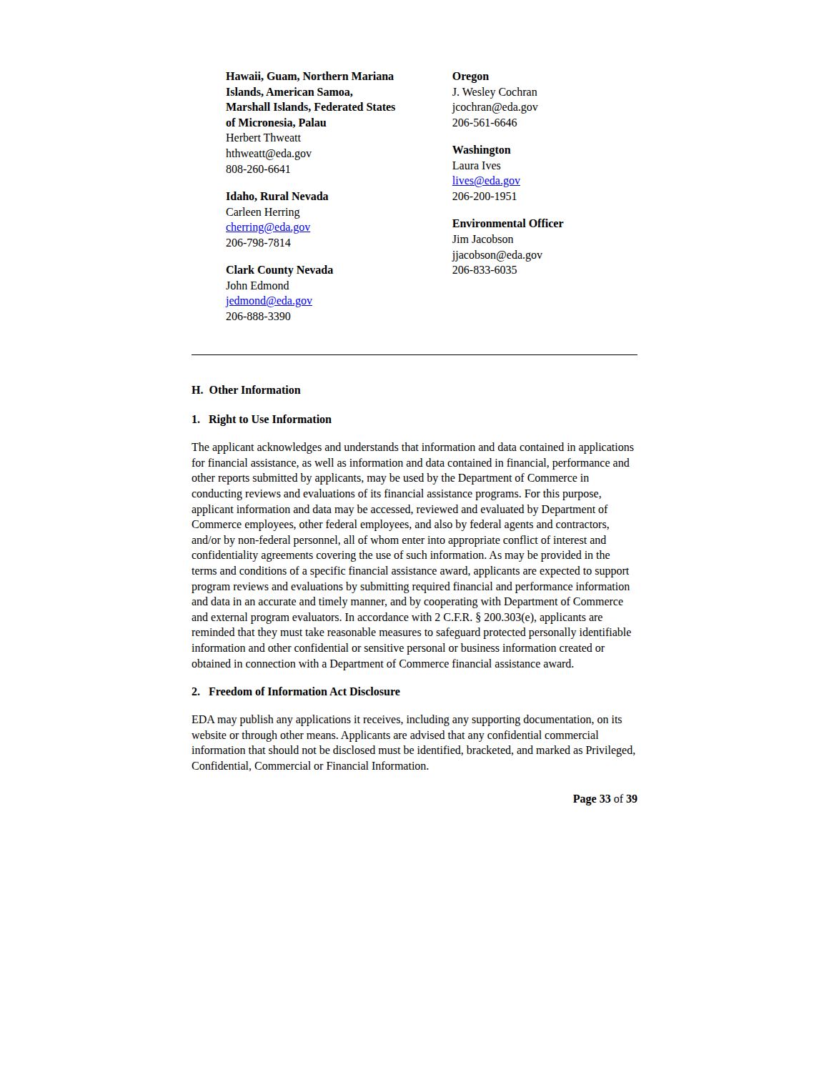Hawaii, Guam, Northern Mariana
Islands, American Samoa,
Marshall Islands, Federated States
of Micronesia, Palau
Herbert Thweatt
hthweatt@eda.gov
808-260-6641
Idaho, Rural Nevada
Carleen Herring
cherring@eda.gov
206-798-7814
Clark County Nevada
John Edmond
jedmond@eda.gov
206-888-3390
Oregon
J. Wesley Cochran
jcochran@eda.gov
206-561-6646
Washington
Laura Ives
lives@eda.gov
206-200-1951
Environmental Officer
Jim Jacobson
jjacobson@eda.gov
206-833-6035
H. Other Information
1. Right to Use Information
The applicant acknowledges and understands that information and data contained in applications for financial assistance, as well as information and data contained in financial, performance and other reports submitted by applicants, may be used by the Department of Commerce in conducting reviews and evaluations of its financial assistance programs. For this purpose, applicant information and data may be accessed, reviewed and evaluated by Department of Commerce employees, other federal employees, and also by federal agents and contractors, and/or by non-federal personnel, all of whom enter into appropriate conflict of interest and confidentiality agreements covering the use of such information. As may be provided in the terms and conditions of a specific financial assistance award, applicants are expected to support program reviews and evaluations by submitting required financial and performance information and data in an accurate and timely manner, and by cooperating with Department of Commerce and external program evaluators. In accordance with 2 C.F.R. § 200.303(e), applicants are reminded that they must take reasonable measures to safeguard protected personally identifiable information and other confidential or sensitive personal or business information created or obtained in connection with a Department of Commerce financial assistance award.
2. Freedom of Information Act Disclosure
EDA may publish any applications it receives, including any supporting documentation, on its website or through other means. Applicants are advised that any confidential commercial information that should not be disclosed must be identified, bracketed, and marked as Privileged, Confidential, Commercial or Financial Information.
Page 33 of 39